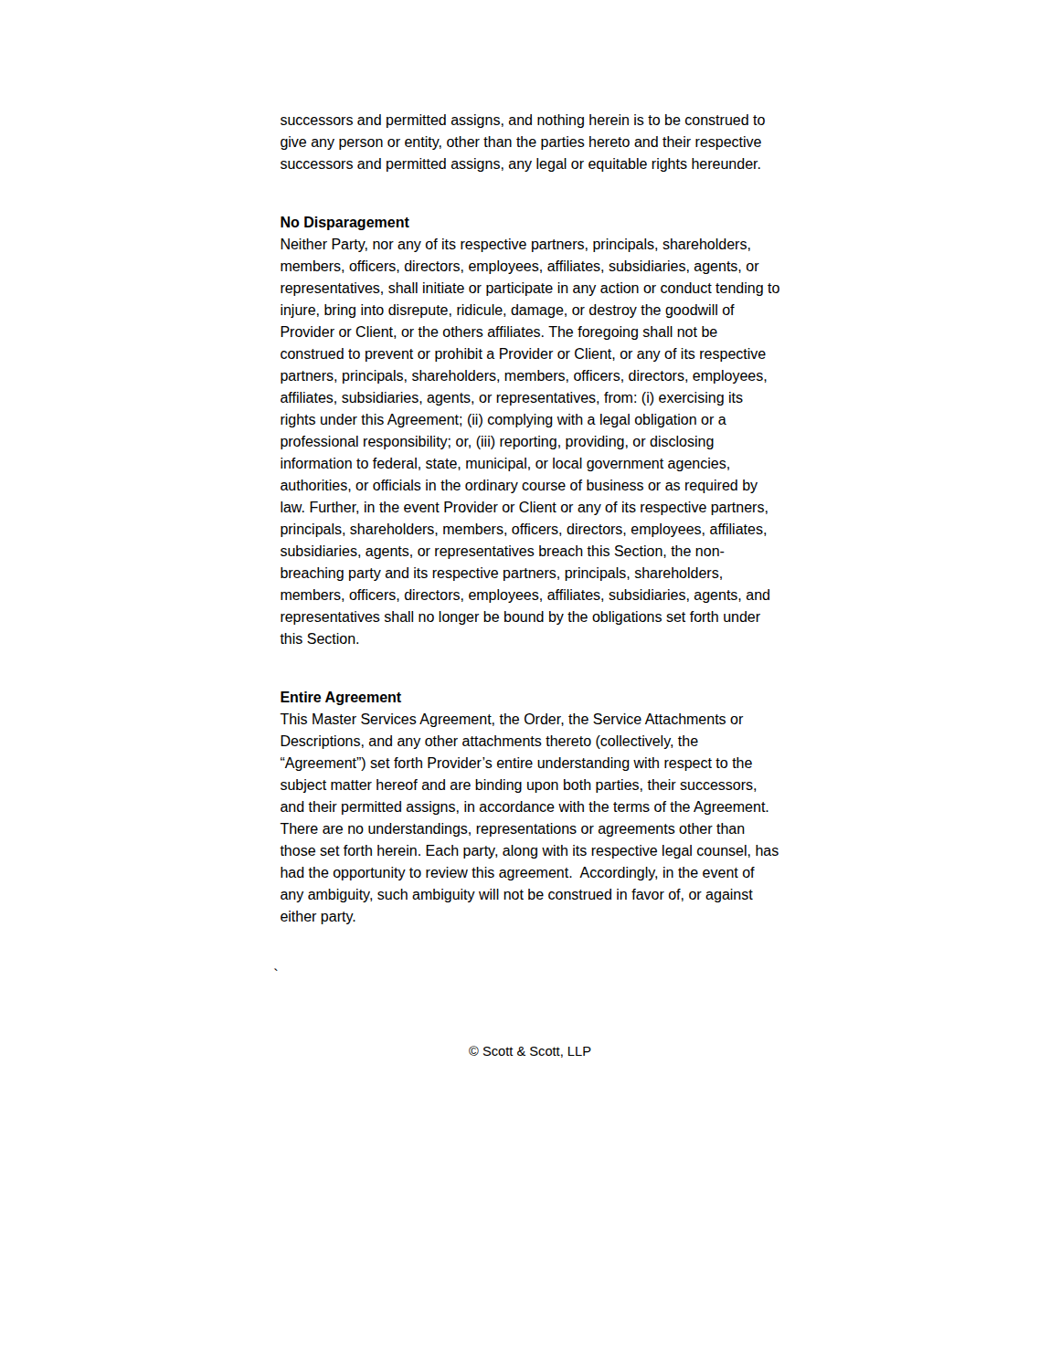successors and permitted assigns, and nothing herein is to be construed to give any person or entity, other than the parties hereto and their respective successors and permitted assigns, any legal or equitable rights hereunder.
No Disparagement
Neither Party, nor any of its respective partners, principals, shareholders, members, officers, directors, employees, affiliates, subsidiaries, agents, or representatives, shall initiate or participate in any action or conduct tending to injure, bring into disrepute, ridicule, damage, or destroy the goodwill of Provider or Client, or the others affiliates. The foregoing shall not be construed to prevent or prohibit a Provider or Client, or any of its respective partners, principals, shareholders, members, officers, directors, employees, affiliates, subsidiaries, agents, or representatives, from: (i) exercising its rights under this Agreement; (ii) complying with a legal obligation or a professional responsibility; or, (iii) reporting, providing, or disclosing information to federal, state, municipal, or local government agencies, authorities, or officials in the ordinary course of business or as required by law. Further, in the event Provider or Client or any of its respective partners, principals, shareholders, members, officers, directors, employees, affiliates, subsidiaries, agents, or representatives breach this Section, the non-breaching party and its respective partners, principals, shareholders, members, officers, directors, employees, affiliates, subsidiaries, agents, and representatives shall no longer be bound by the obligations set forth under this Section.
Entire Agreement
This Master Services Agreement, the Order, the Service Attachments or Descriptions, and any other attachments thereto (collectively, the “Agreement”) set forth Provider’s entire understanding with respect to the subject matter hereof and are binding upon both parties, their successors, and their permitted assigns, in accordance with the terms of the Agreement. There are no understandings, representations or agreements other than those set forth herein. Each party, along with its respective legal counsel, has had the opportunity to review this agreement. Accordingly, in the event of any ambiguity, such ambiguity will not be construed in favor of, or against either party.
`
© Scott & Scott, LLP